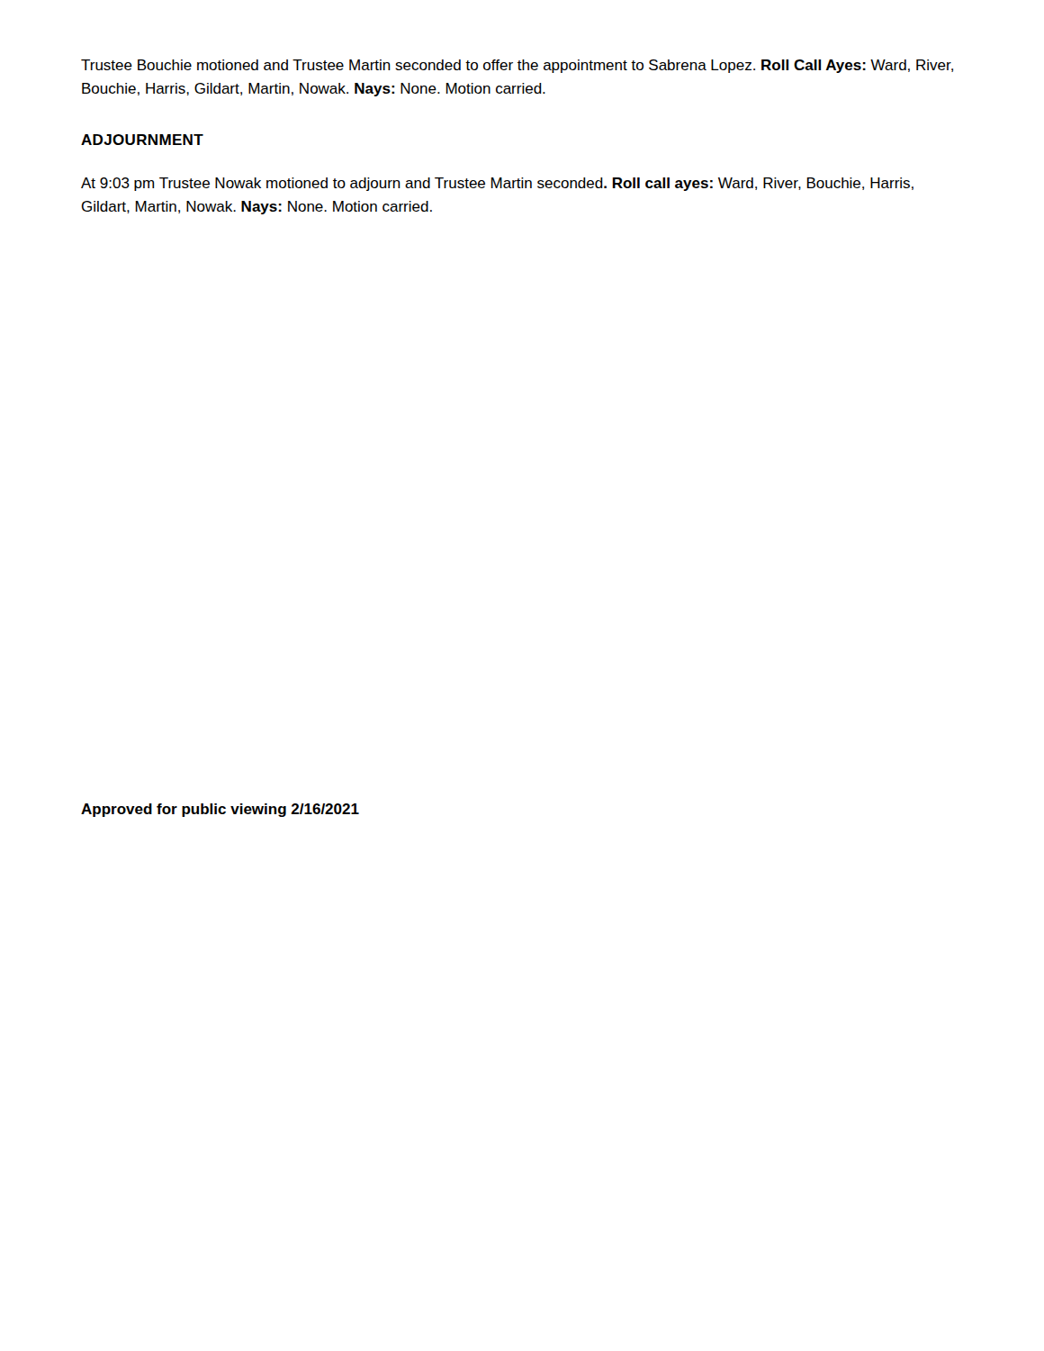Trustee Bouchie motioned and Trustee Martin seconded to offer the appointment to Sabrena Lopez. Roll Call Ayes: Ward, River, Bouchie, Harris, Gildart, Martin, Nowak. Nays: None. Motion carried.
ADJOURNMENT
At 9:03 pm Trustee Nowak motioned to adjourn and Trustee Martin seconded. Roll call ayes: Ward, River, Bouchie, Harris, Gildart, Martin, Nowak. Nays: None. Motion carried.
Approved for public viewing 2/16/2021